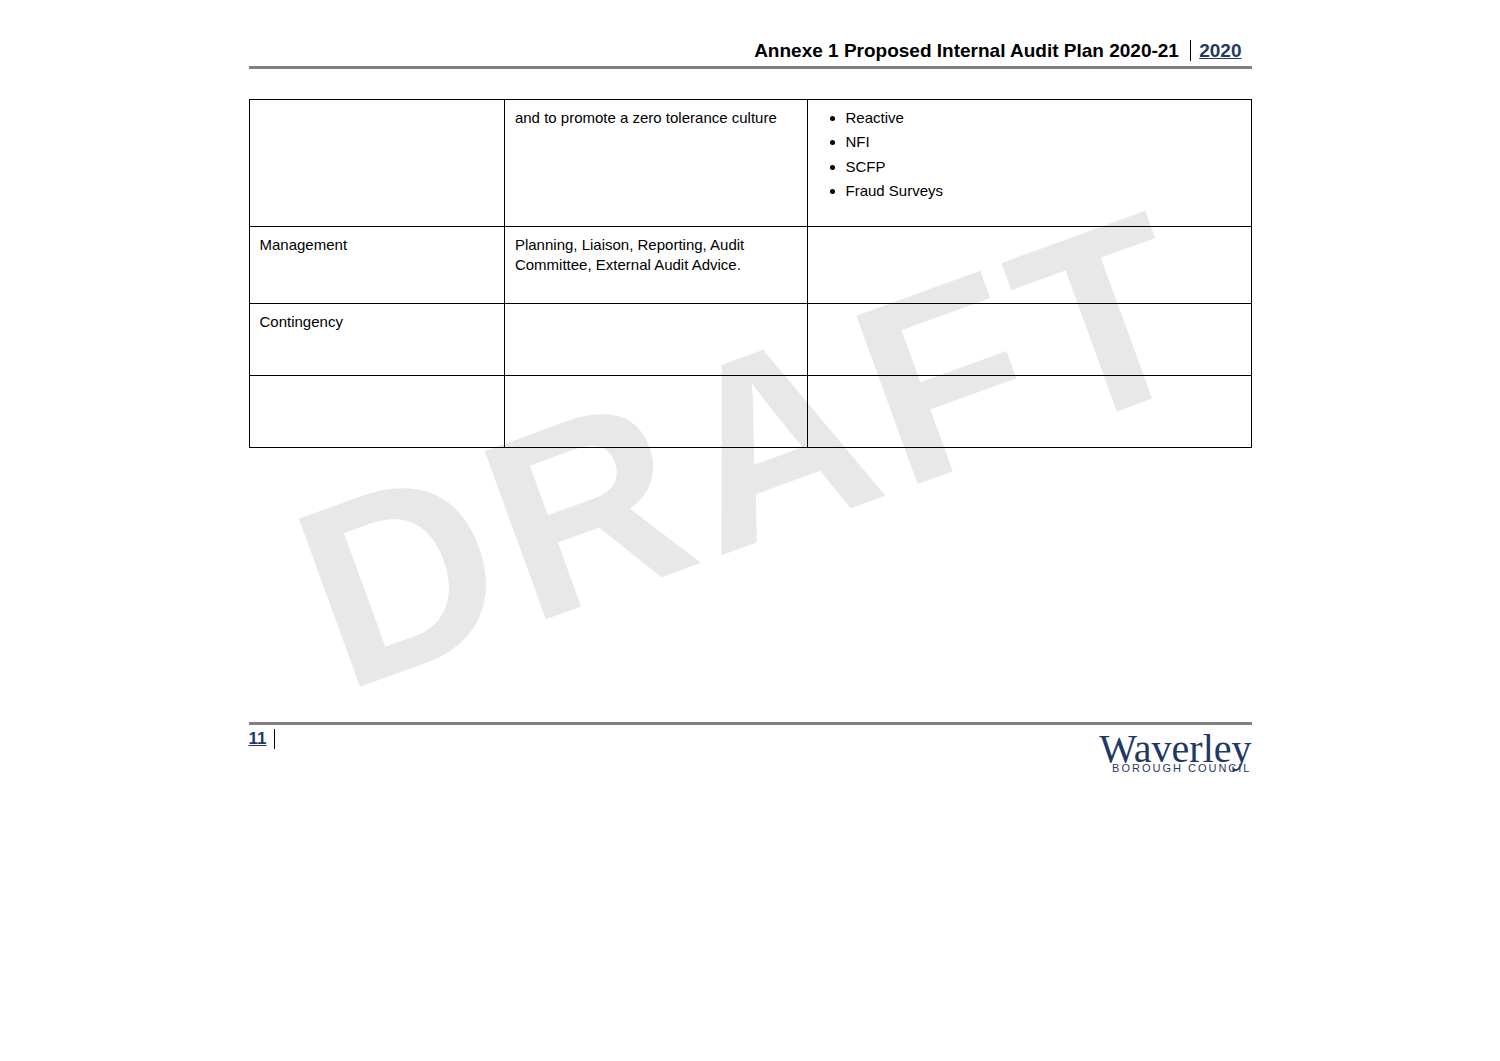DRAFT
Annexe 1 Proposed Internal Audit Plan 2020-21 2020
| | and to promote a zero tolerance culture | Reactive NFI SCFP Fraud Surveys |
| Management | Planning, Liaison, Reporting, Audit Committee, External Audit Advice. | |
| Contingency | | |
11
Waverley BOROUGH COUNCIL